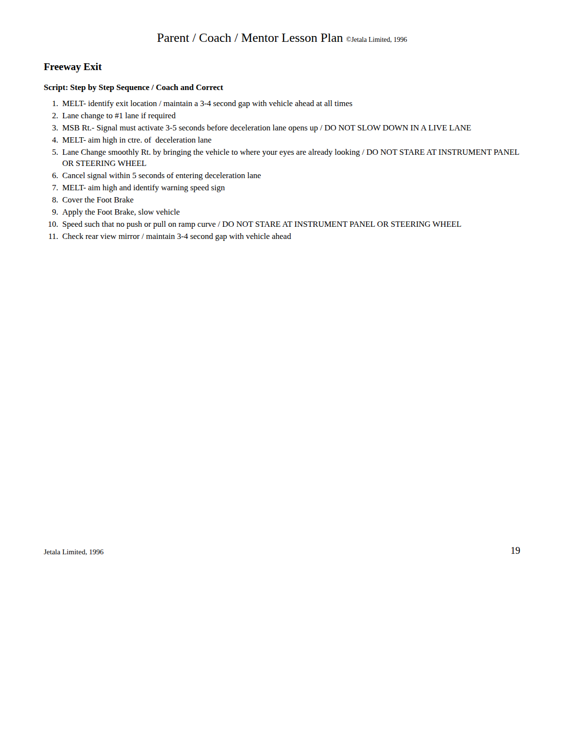Parent / Coach / Mentor Lesson Plan ©Jetala Limited, 1996
Freeway Exit
Script: Step by Step Sequence / Coach and Correct
MELT- identify exit location / maintain a 3-4 second gap with vehicle ahead at all times
Lane change to #1 lane if required
MSB Rt.- Signal must activate 3-5 seconds before deceleration lane opens up / DO NOT SLOW DOWN IN A LIVE LANE
MELT- aim high in ctre. of deceleration lane
Lane Change smoothly Rt. by bringing the vehicle to where your eyes are already looking / DO NOT STARE AT INSTRUMENT PANEL OR STEERING WHEEL
Cancel signal within 5 seconds of entering deceleration lane
MELT- aim high and identify warning speed sign
Cover the Foot Brake
Apply the Foot Brake, slow vehicle
Speed such that no push or pull on ramp curve / DO NOT STARE AT INSTRUMENT PANEL OR STEERING WHEEL
Check rear view mirror / maintain 3-4 second gap with vehicle ahead
Jetala Limited, 1996 19